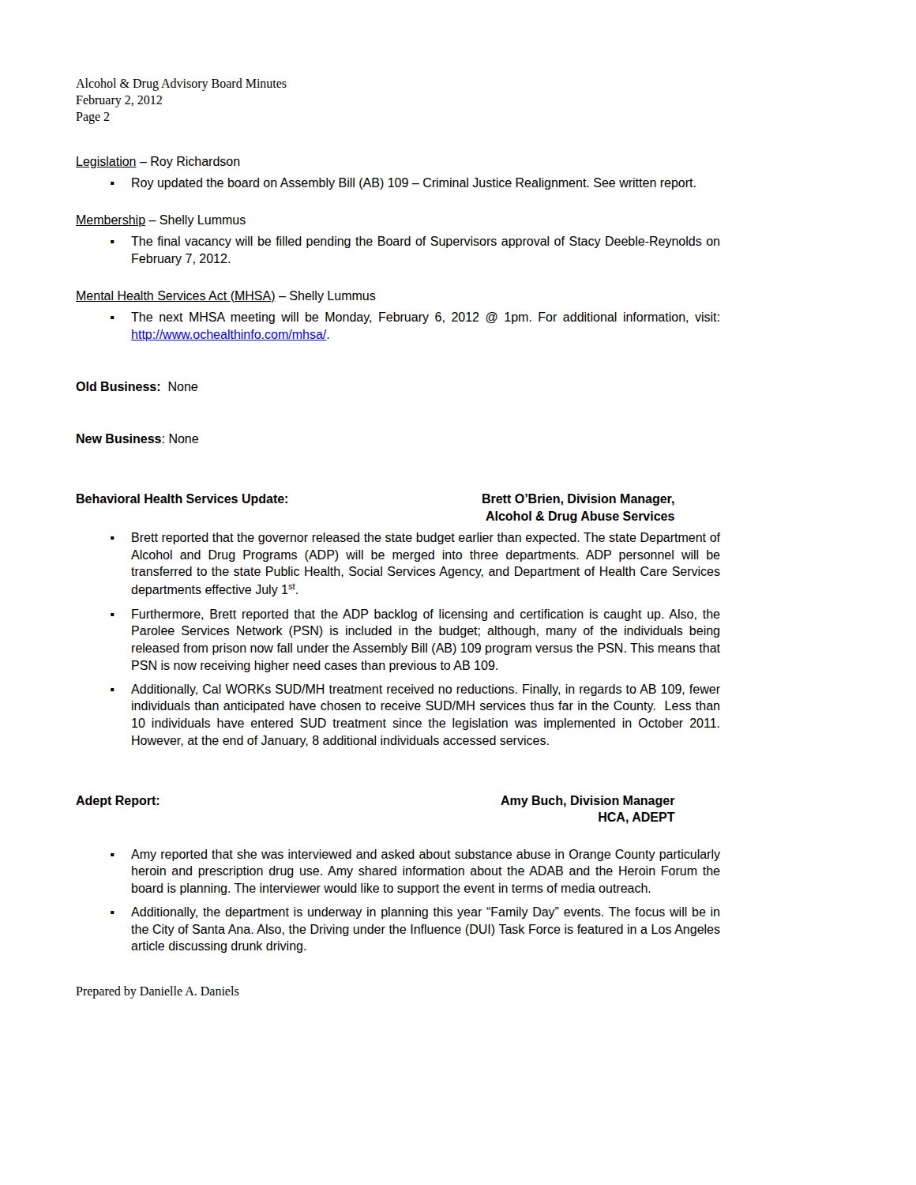Alcohol & Drug Advisory Board Minutes
February 2, 2012
Page 2
Legislation
– Roy Richardson
Roy updated the board on Assembly Bill (AB) 109 – Criminal Justice Realignment. See written report.
Membership
– Shelly Lummus
The final vacancy will be filled pending the Board of Supervisors approval of Stacy Deeble-Reynolds on February 7, 2012.
Mental Health Services Act (MHSA)
– Shelly Lummus
The next MHSA meeting will be Monday, February 6, 2012 @ 1pm. For additional information, visit: http://www.ochealthinfo.com/mhsa/.
Old Business: None
New Business: None
Behavioral Health Services Update:
Brett O’Brien, Division Manager,
Alcohol & Drug Abuse Services
Brett reported that the governor released the state budget earlier than expected. The state Department of Alcohol and Drug Programs (ADP) will be merged into three departments. ADP personnel will be transferred to the state Public Health, Social Services Agency, and Department of Health Care Services departments effective July 1st.
Furthermore, Brett reported that the ADP backlog of licensing and certification is caught up. Also, the Parolee Services Network (PSN) is included in the budget; although, many of the individuals being released from prison now fall under the Assembly Bill (AB) 109 program versus the PSN. This means that PSN is now receiving higher need cases than previous to AB 109.
Additionally, Cal WORKs SUD/MH treatment received no reductions. Finally, in regards to AB 109, fewer individuals than anticipated have chosen to receive SUD/MH services thus far in the County. Less than 10 individuals have entered SUD treatment since the legislation was implemented in October 2011. However, at the end of January, 8 additional individuals accessed services.
Adept Report:
Amy Buch, Division Manager
HCA, ADEPT
Amy reported that she was interviewed and asked about substance abuse in Orange County particularly heroin and prescription drug use. Amy shared information about the ADAB and the Heroin Forum the board is planning. The interviewer would like to support the event in terms of media outreach.
Additionally, the department is underway in planning this year “Family Day” events. The focus will be in the City of Santa Ana. Also, the Driving under the Influence (DUI) Task Force is featured in a Los Angeles article discussing drunk driving.
Prepared by Danielle A. Daniels